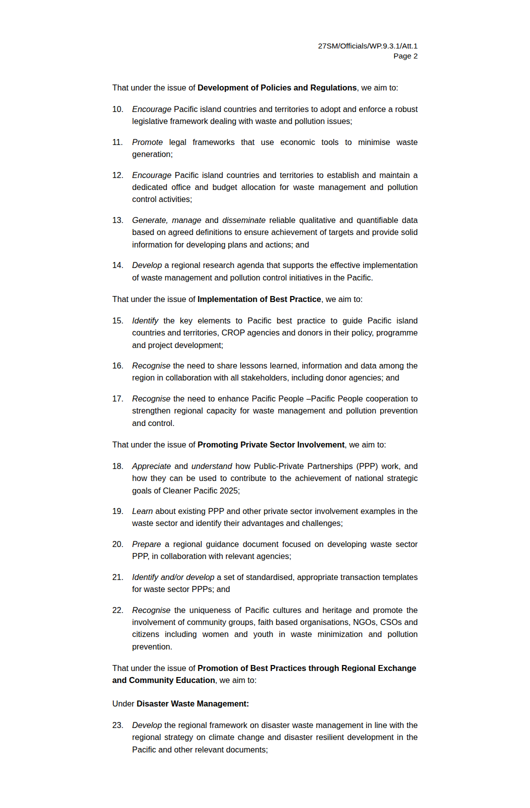27SM/Officials/WP.9.3.1/Att.1 Page 2
That under the issue of Development of Policies and Regulations, we aim to:
10. Encourage Pacific island countries and territories to adopt and enforce a robust legislative framework dealing with waste and pollution issues;
11. Promote legal frameworks that use economic tools to minimise waste generation;
12. Encourage Pacific island countries and territories to establish and maintain a dedicated office and budget allocation for waste management and pollution control activities;
13. Generate, manage and disseminate reliable qualitative and quantifiable data based on agreed definitions to ensure achievement of targets and provide solid information for developing plans and actions; and
14. Develop a regional research agenda that supports the effective implementation of waste management and pollution control initiatives in the Pacific.
That under the issue of Implementation of Best Practice, we aim to:
15. Identify the key elements to Pacific best practice to guide Pacific island countries and territories, CROP agencies and donors in their policy, programme and project development;
16. Recognise the need to share lessons learned, information and data among the region in collaboration with all stakeholders, including donor agencies; and
17. Recognise the need to enhance Pacific People –Pacific People cooperation to strengthen regional capacity for waste management and pollution prevention and control.
That under the issue of Promoting Private Sector Involvement, we aim to:
18. Appreciate and understand how Public-Private Partnerships (PPP) work, and how they can be used to contribute to the achievement of national strategic goals of Cleaner Pacific 2025;
19. Learn about existing PPP and other private sector involvement examples in the waste sector and identify their advantages and challenges;
20. Prepare a regional guidance document focused on developing waste sector PPP, in collaboration with relevant agencies;
21. Identify and/or develop a set of standardised, appropriate transaction templates for waste sector PPPs; and
22. Recognise the uniqueness of Pacific cultures and heritage and promote the involvement of community groups, faith based organisations, NGOs, CSOs and citizens including women and youth in waste minimization and pollution prevention.
That under the issue of Promotion of Best Practices through Regional Exchange and Community Education, we aim to:
Under Disaster Waste Management:
23. Develop the regional framework on disaster waste management in line with the regional strategy on climate change and disaster resilient development in the Pacific and other relevant documents;